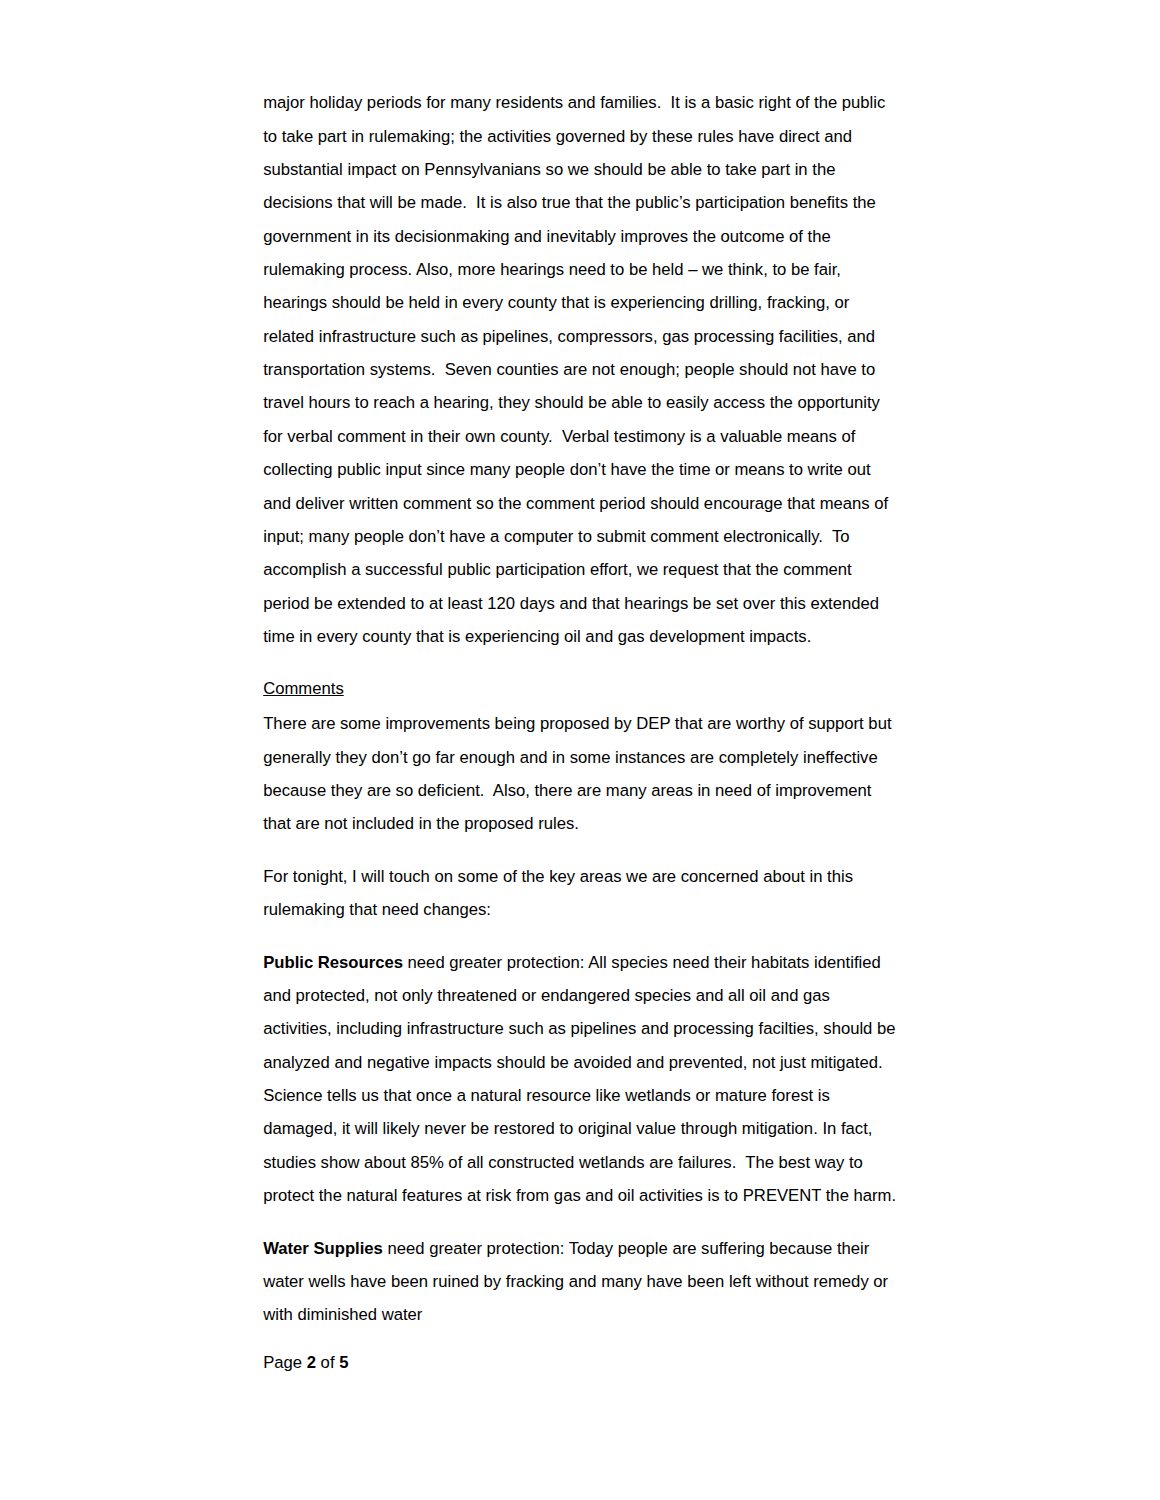major holiday periods for many residents and families. It is a basic right of the public to take part in rulemaking; the activities governed by these rules have direct and substantial impact on Pennsylvanians so we should be able to take part in the decisions that will be made. It is also true that the public’s participation benefits the government in its decisionmaking and inevitably improves the outcome of the rulemaking process. Also, more hearings need to be held – we think, to be fair, hearings should be held in every county that is experiencing drilling, fracking, or related infrastructure such as pipelines, compressors, gas processing facilities, and transportation systems. Seven counties are not enough; people should not have to travel hours to reach a hearing, they should be able to easily access the opportunity for verbal comment in their own county. Verbal testimony is a valuable means of collecting public input since many people don’t have the time or means to write out and deliver written comment so the comment period should encourage that means of input; many people don’t have a computer to submit comment electronically. To accomplish a successful public participation effort, we request that the comment period be extended to at least 120 days and that hearings be set over this extended time in every county that is experiencing oil and gas development impacts.
Comments
There are some improvements being proposed by DEP that are worthy of support but generally they don’t go far enough and in some instances are completely ineffective because they are so deficient. Also, there are many areas in need of improvement that are not included in the proposed rules.
For tonight, I will touch on some of the key areas we are concerned about in this rulemaking that need changes:
Public Resources need greater protection: All species need their habitats identified and protected, not only threatened or endangered species and all oil and gas activities, including infrastructure such as pipelines and processing facilties, should be analyzed and negative impacts should be avoided and prevented, not just mitigated. Science tells us that once a natural resource like wetlands or mature forest is damaged, it will likely never be restored to original value through mitigation. In fact, studies show about 85% of all constructed wetlands are failures. The best way to protect the natural features at risk from gas and oil activities is to PREVENT the harm.
Water Supplies need greater protection: Today people are suffering because their water wells have been ruined by fracking and many have been left without remedy or with diminished water
Page 2 of 5